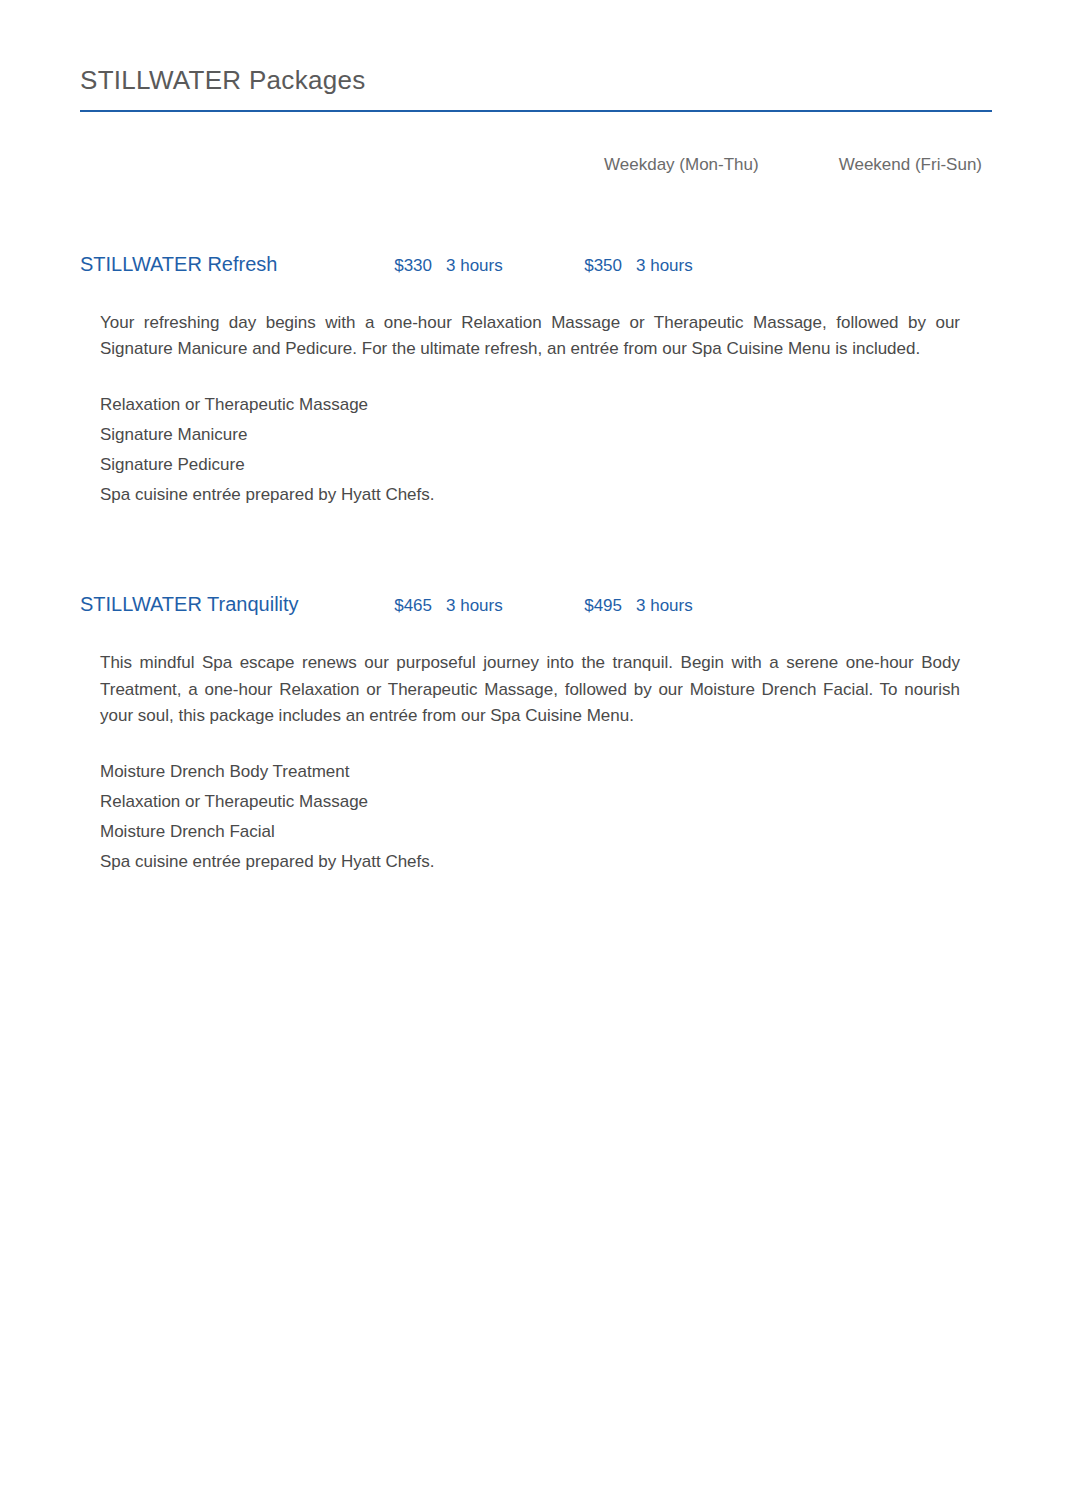STILLWATER Packages
Weekday (Mon-Thu) Weekend (Fri-Sun)
STILLWATER Refresh
$3303 hours
$3503 hours
Your refreshing day begins with a one-hour Relaxation Massage or Therapeutic Massage, followed by our Signature Manicure and Pedicure. For the ultimate refresh, an entrée from our Spa Cuisine Menu is included.
Relaxation or Therapeutic Massage
Signature Manicure
Signature Pedicure
Spa cuisine entrée prepared by Hyatt Chefs.
STILLWATER Tranquility
$4653 hours
$4953 hours
This mindful Spa escape renews our purposeful journey into the tranquil. Begin with a serene one-hour Body Treatment, a one-hour Relaxation or Therapeutic Massage, followed by our Moisture Drench Facial. To nourish your soul, this package includes an entrée from our Spa Cuisine Menu.
Moisture Drench Body Treatment
Relaxation or Therapeutic Massage
Moisture Drench Facial
Spa cuisine entrée prepared by Hyatt Chefs.